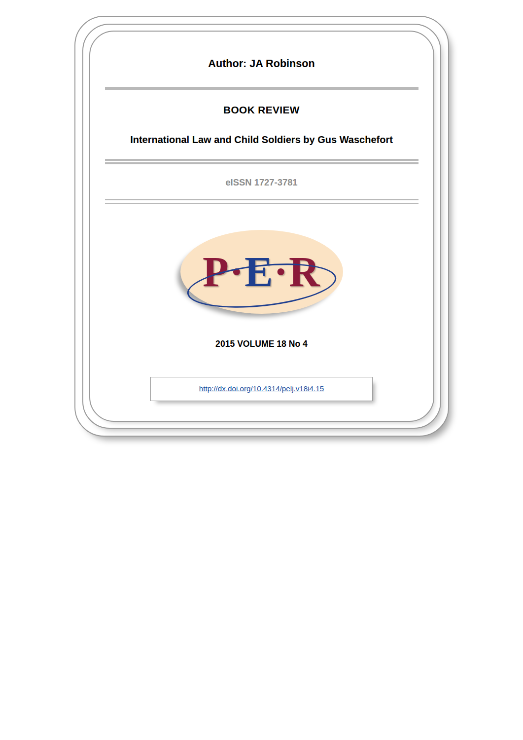Author: JA Robinson
BOOK REVIEW
International Law and Child Soldiers by Gus Waschefort
eISSN 1727-3781
P·E·R
2015 VOLUME 18 No 4
http://dx.doi.org/10.4314/pelj.v18i4.15